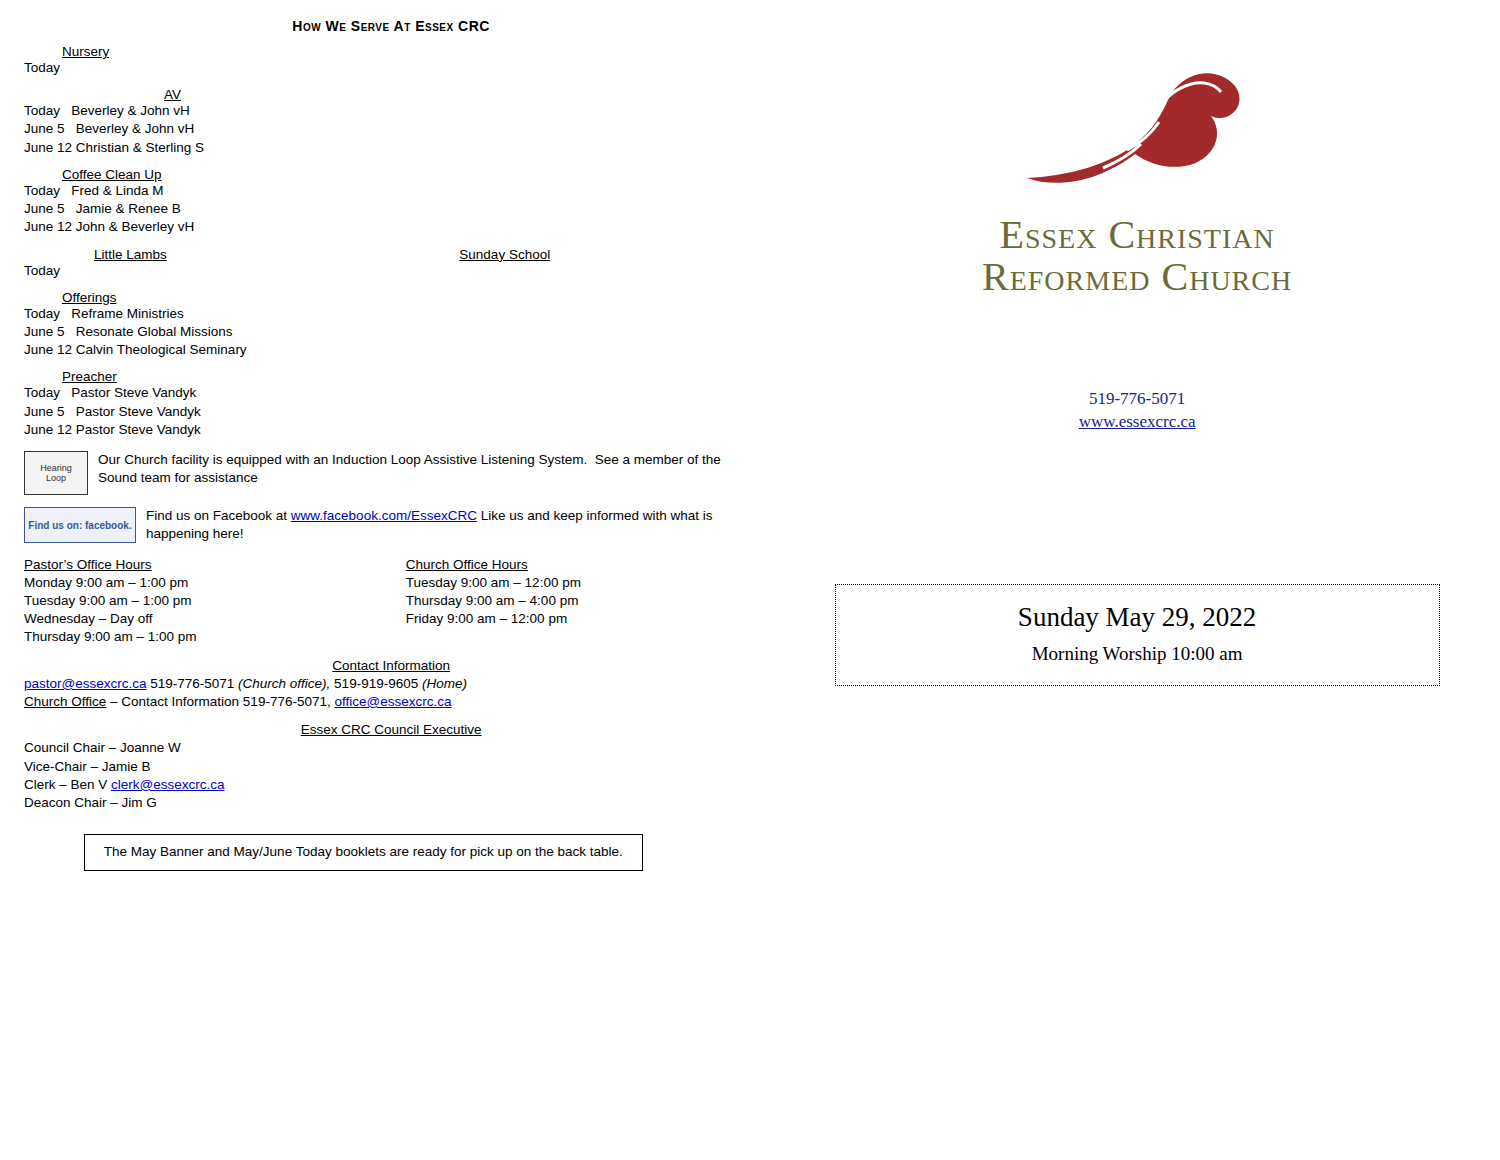How We Serve At Essex CRC
Nursery
Today
AV
Today Beverley & John vH
June 5 Beverley & John vH
June 12 Christian & Sterling S
Coffee Clean Up
Today Fred & Linda M
June 5 Jamie & Renee B
June 12 John & Beverley vH
Little Lambs
Sunday School
Today
Offerings
Today Reframe Ministries
June 5 Resonate Global Missions
June 12 Calvin Theological Seminary
Preacher
Today Pastor Steve Vandyk
June 5 Pastor Steve Vandyk
June 12 Pastor Steve Vandyk
Hearing
Loop
Our Church facility is equipped with an Induction Loop Assistive Listening System. See a member of the Sound team for assistance
Find us on: facebook.
Find us on Facebook at www.facebook.com/EssexCRC Like us and keep informed with what is happening here!
Pastor’s Office Hours
Monday 9:00 am – 1:00 pm
Tuesday 9:00 am – 1:00 pm
Wednesday – Day off
Thursday 9:00 am – 1:00 pm
Church Office Hours
Tuesday 9:00 am – 12:00 pm
Thursday 9:00 am – 4:00 pm
Friday 9:00 am – 12:00 pm
Contact Information
pastor@essexcrc.ca 519-776-5071 (Church office), 519-919-9605 (Home)
Church Office – Contact Information 519-776-5071, office@essexcrc.ca
Essex CRC Council Executive
Council Chair – Joanne W
Vice-Chair – Jamie B
Clerk – Ben V clerk@essexcrc.ca
Deacon Chair – Jim G
The May Banner and May/June Today booklets are ready for pick up on the back table.
Essex Christian
Reformed Church
519-776-5071
www.essexcrc.ca
Sunday May 29, 2022
Morning Worship 10:00 am